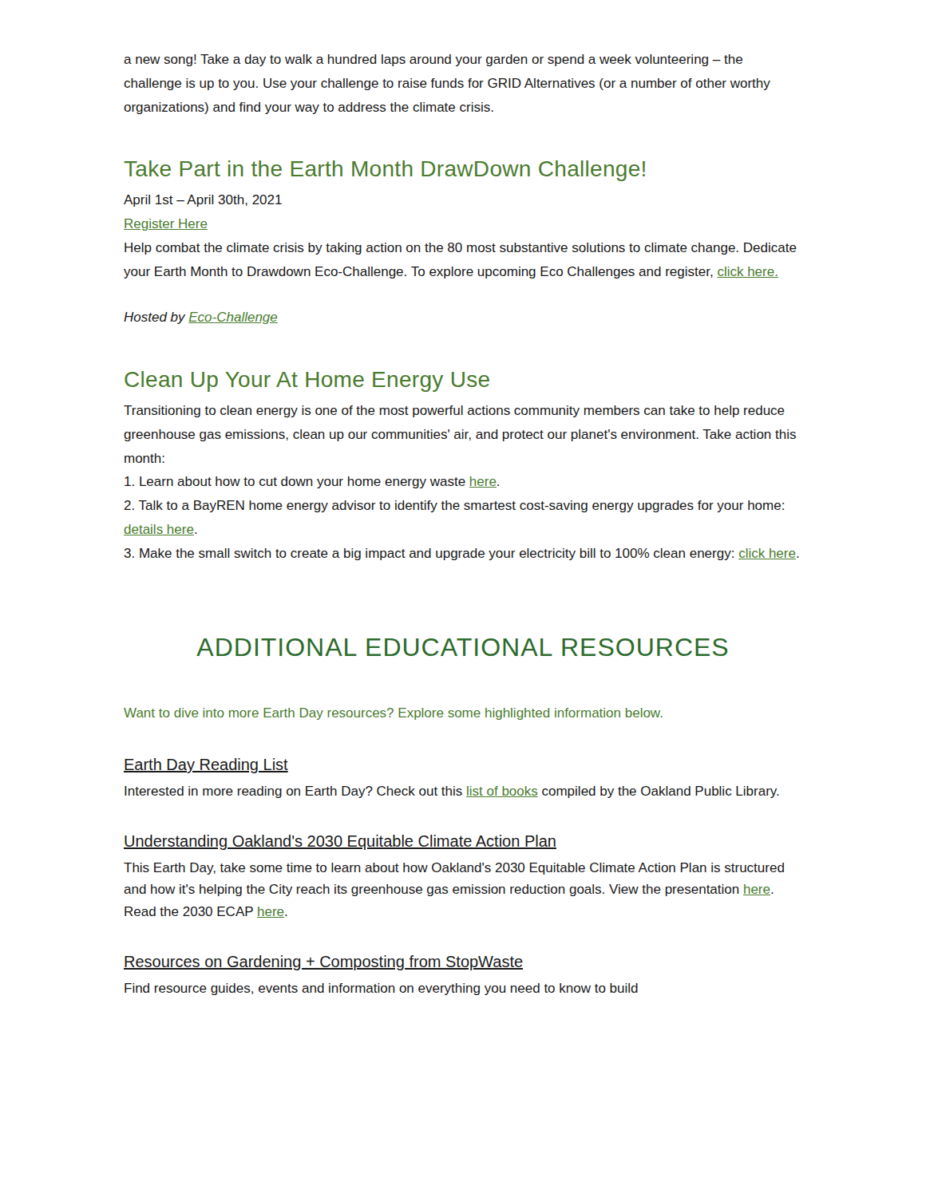a new song! Take a day to walk a hundred laps around your garden or spend a week volunteering – the challenge is up to you. Use your challenge to raise funds for GRID Alternatives (or a number of other worthy organizations) and find your way to address the climate crisis.
Take Part in the Earth Month DrawDown Challenge!
April 1st – April 30th, 2021
Register Here
Help combat the climate crisis by taking action on the 80 most substantive solutions to climate change. Dedicate your Earth Month to Drawdown Eco-Challenge. To explore upcoming Eco Challenges and register, click here.
Hosted by Eco-Challenge
Clean Up Your At Home Energy Use
Transitioning to clean energy is one of the most powerful actions community members can take to help reduce greenhouse gas emissions, clean up our communities' air, and protect our planet's environment. Take action this month:
1. Learn about how to cut down your home energy waste here.
2. Talk to a BayREN home energy advisor to identify the smartest cost-saving energy upgrades for your home: details here.
3. Make the small switch to create a big impact and upgrade your electricity bill to 100% clean energy: click here.
ADDITIONAL EDUCATIONAL RESOURCES
Want to dive into more Earth Day resources? Explore some highlighted information below.
Earth Day Reading List
Interested in more reading on Earth Day? Check out this list of books compiled by the Oakland Public Library.
Understanding Oakland's 2030 Equitable Climate Action Plan
This Earth Day, take some time to learn about how Oakland's 2030 Equitable Climate Action Plan is structured and how it's helping the City reach its greenhouse gas emission reduction goals. View the presentation here. Read the 2030 ECAP here.
Resources on Gardening + Composting from StopWaste
Find resource guides, events and information on everything you need to know to build